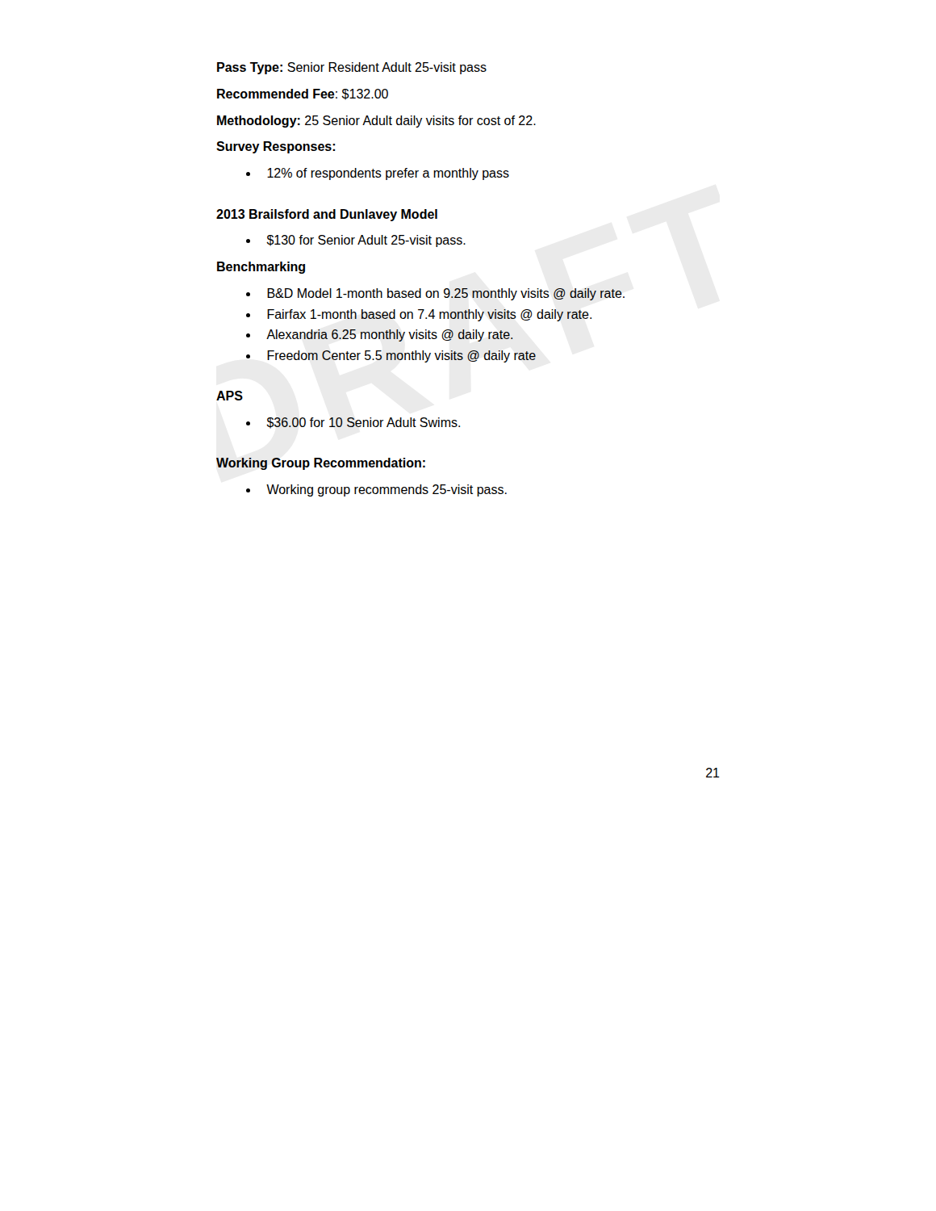DRAFT
Pass Type: Senior Resident Adult 25-visit pass
Recommended Fee: $132.00
Methodology: 25 Senior Adult daily visits for cost of 22.
Survey Responses:
12% of respondents prefer a monthly pass
2013 Brailsford and Dunlavey Model
$130 for Senior Adult 25-visit pass.
Benchmarking
B&D Model 1-month based on 9.25 monthly visits @ daily rate.
Fairfax 1-month based on 7.4 monthly visits @ daily rate.
Alexandria 6.25 monthly visits @ daily rate.
Freedom Center 5.5 monthly visits @ daily rate
APS
$36.00 for 10 Senior Adult Swims.
Working Group Recommendation:
Working group recommends 25-visit pass.
21